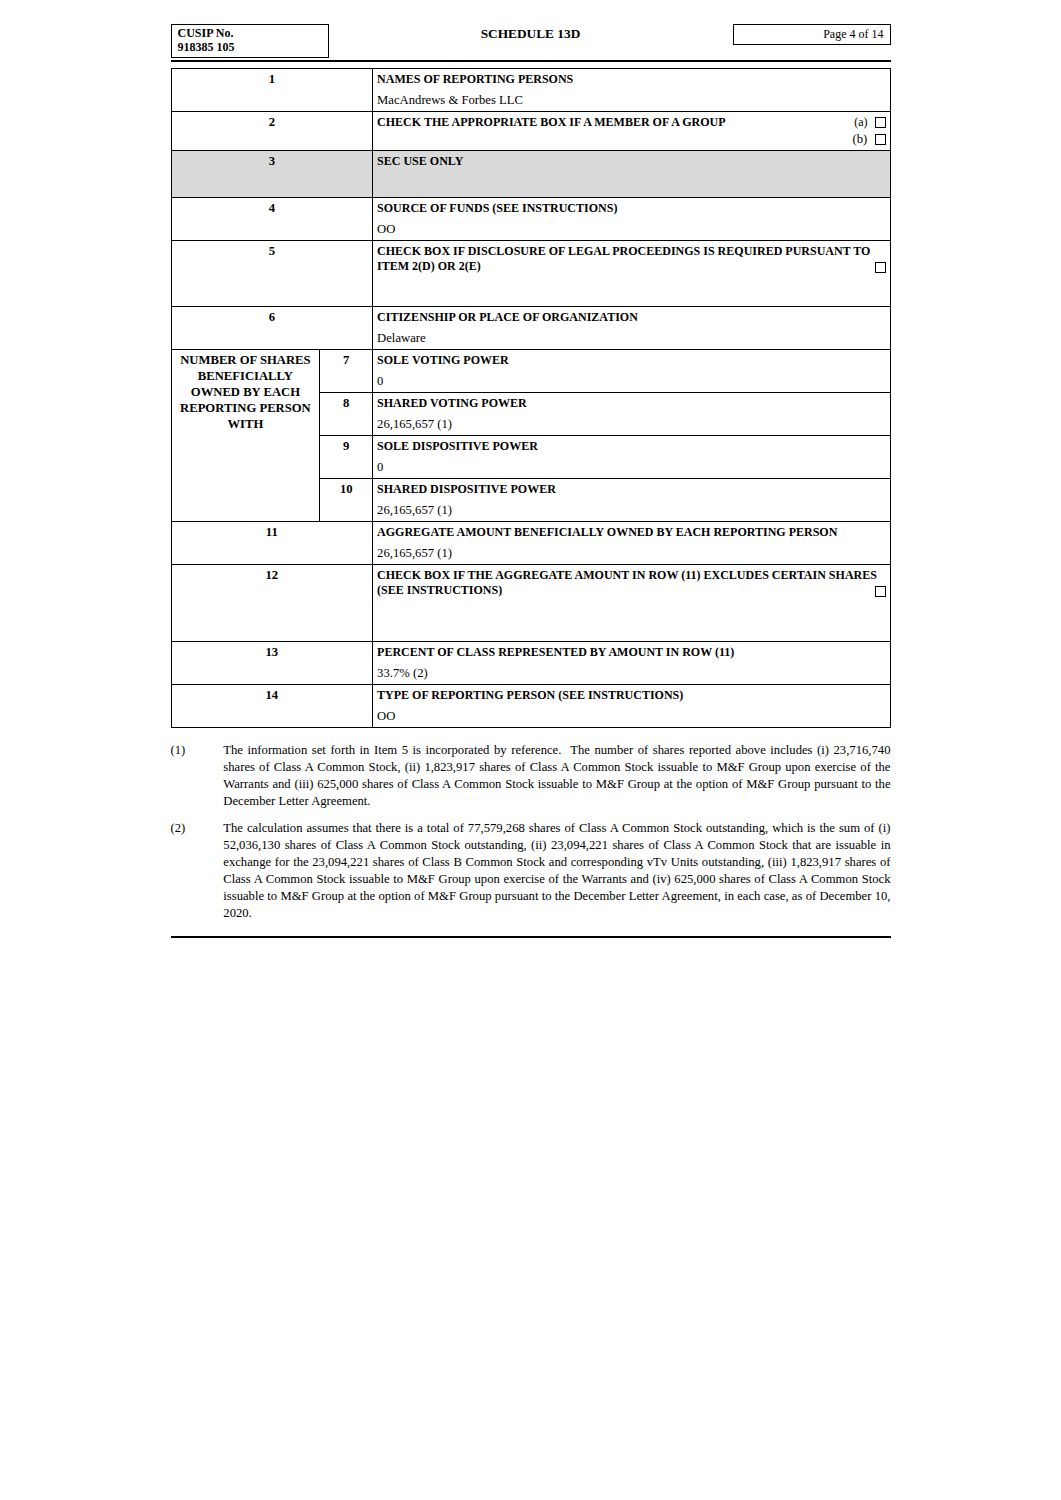CUSIP No.
918385 105
SCHEDULE 13D
Page 4 of 14
| 1 | Names of Reporting Persons MacAndrews & Forbes LLC |
| 2 | Check the Appropriate Box if a Member of a Group (a) (b) |
| 3 | SEC Use Only |
| 4 | Source of Funds (See Instructions) OO |
| 5 | Check Box if Disclosure of Legal Proceedings is Required Pursuant to Item 2(d) or 2(e) |
| 6 | Citizenship or Place of Organization Delaware |
| Number of Shares Beneficially Owned by Each Reporting Person With | 7 | Sole Voting Power 0 |
| 8 | Shared Voting Power 26,165,657 (1) |
| 9 | Sole Dispositive Power 0 |
| 10 | Shared Dispositive Power 26,165,657 (1) |
| 11 | Aggregate Amount Beneficially Owned by Each Reporting Person 26,165,657 (1) |
| 12 | Check Box if the Aggregate Amount in Row (11) Excludes Certain Shares (See Instructions) |
| 13 | Percent of Class Represented by Amount in Row (11) 33.7% (2) |
| 14 | Type of Reporting Person (See Instructions) OO |
(1)
The information set forth in Item 5 is incorporated by reference. The number of shares reported above includes (i) 23,716,740 shares of Class A Common Stock, (ii) 1,823,917 shares of Class A Common Stock issuable to M&F Group upon exercise of the Warrants and (iii) 625,000 shares of Class A Common Stock issuable to M&F Group at the option of M&F Group pursuant to the December Letter Agreement.
(2)
The calculation assumes that there is a total of 77,579,268 shares of Class A Common Stock outstanding, which is the sum of (i) 52,036,130 shares of Class A Common Stock outstanding, (ii) 23,094,221 shares of Class A Common Stock that are issuable in exchange for the 23,094,221 shares of Class B Common Stock and corresponding vTv Units outstanding, (iii) 1,823,917 shares of Class A Common Stock issuable to M&F Group upon exercise of the Warrants and (iv) 625,000 shares of Class A Common Stock issuable to M&F Group at the option of M&F Group pursuant to the December Letter Agreement, in each case, as of December 10, 2020.